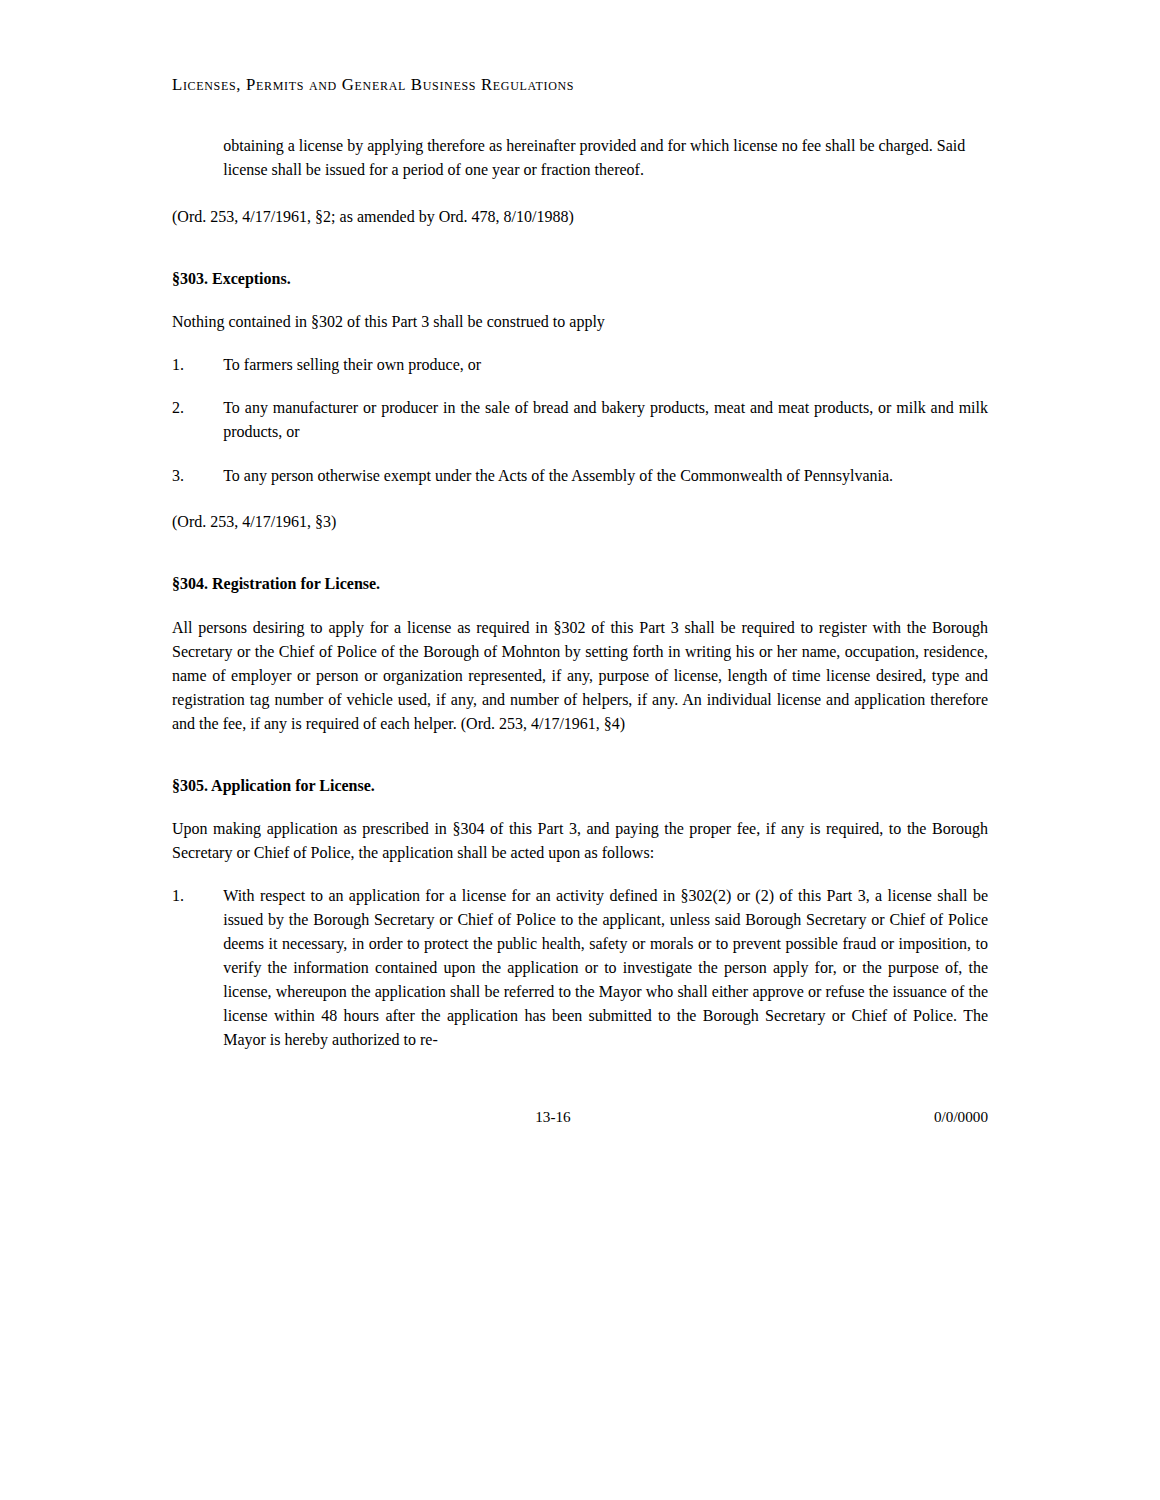Licenses, Permits and General Business Regulations
obtaining a license by applying therefore as hereinafter provided and for which license no fee shall be charged. Said license shall be issued for a period of one year or fraction thereof.
(Ord. 253, 4/17/1961, §2; as amended by Ord. 478, 8/10/1988)
§303. Exceptions.
Nothing contained in §302 of this Part 3 shall be construed to apply
1. To farmers selling their own produce, or
2. To any manufacturer or producer in the sale of bread and bakery products, meat and meat products, or milk and milk products, or
3. To any person otherwise exempt under the Acts of the Assembly of the Commonwealth of Pennsylvania.
(Ord. 253, 4/17/1961, §3)
§304. Registration for License.
All persons desiring to apply for a license as required in §302 of this Part 3 shall be required to register with the Borough Secretary or the Chief of Police of the Borough of Mohnton by setting forth in writing his or her name, occupation, residence, name of employer or person or organization represented, if any, purpose of license, length of time license desired, type and registration tag number of vehicle used, if any, and number of helpers, if any. An individual license and application therefore and the fee, if any is required of each helper. (Ord. 253, 4/17/1961, §4)
§305. Application for License.
Upon making application as prescribed in §304 of this Part 3, and paying the proper fee, if any is required, to the Borough Secretary or Chief of Police, the application shall be acted upon as follows:
1. With respect to an application for a license for an activity defined in §302(2) or (2) of this Part 3, a license shall be issued by the Borough Secretary or Chief of Police to the applicant, unless said Borough Secretary or Chief of Police deems it necessary, in order to protect the public health, safety or morals or to prevent possible fraud or imposition, to verify the information contained upon the application or to investigate the person apply for, or the purpose of, the license, whereupon the application shall be referred to the Mayor who shall either approve or refuse the issuance of the license within 48 hours after the application has been submitted to the Borough Secretary or Chief of Police. The Mayor is hereby authorized to re-
13-16 0/0/0000